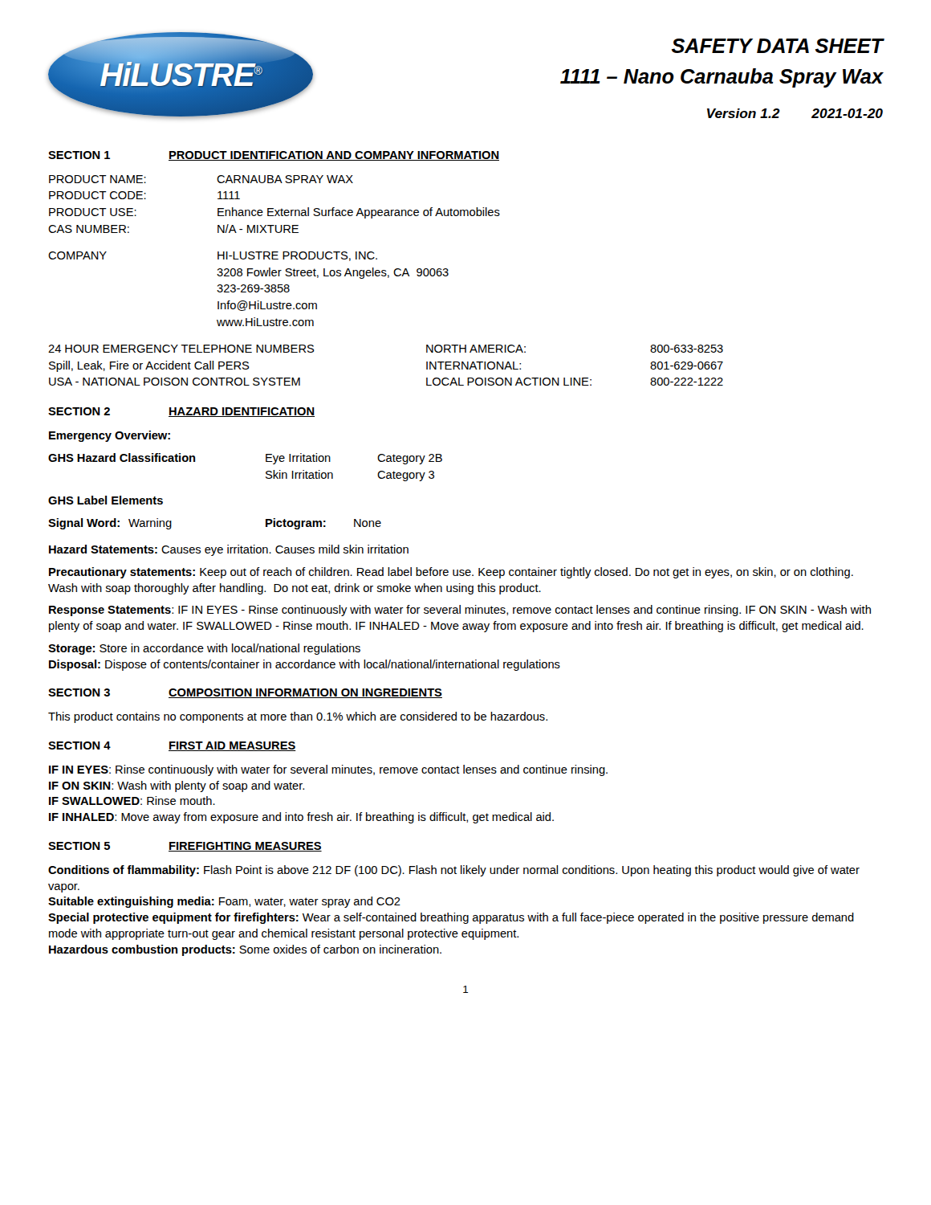HiLUSTRE®
SAFETY DATA SHEET
1111 – Nano Carnauba Spray Wax
Version 1.2 2021-01-20
SECTION 1 PRODUCT IDENTIFICATION AND COMPANY INFORMATION
| PRODUCT NAME: | CARNAUBA SPRAY WAX |
| PRODUCT CODE: | 1111 |
| PRODUCT USE: | Enhance External Surface Appearance of Automobiles |
| CAS NUMBER: | N/A - MIXTURE |
| COMPANY | HI-LUSTRE PRODUCTS, INC. |
| | 3208 Fowler Street, Los Angeles, CA 90063 |
| | 323-269-3858 |
| | Info@HiLustre.com |
| | www.HiLustre.com |
| 24 HOUR EMERGENCY TELEPHONE NUMBERS | NORTH AMERICA: | 800-633-8253 |
| Spill, Leak, Fire or Accident Call PERS | INTERNATIONAL: | 801-629-0667 |
| USA - NATIONAL POISON CONTROL SYSTEM | LOCAL POISON ACTION LINE: | 800-222-1222 |
SECTION 2 HAZARD IDENTIFICATION
Emergency Overview:
| GHS Hazard Classification | Eye Irritation | Category 2B |
| | Skin Irritation | Category 3 |
GHS Label Elements
| Signal Word: | Warning | Pictogram: | None |
Hazard Statements: Causes eye irritation. Causes mild skin irritation
Precautionary statements: Keep out of reach of children. Read label before use. Keep container tightly closed. Do not get in eyes, on skin, or on clothing. Wash with soap thoroughly after handling. Do not eat, drink or smoke when using this product.
Response Statements: IF IN EYES - Rinse continuously with water for several minutes, remove contact lenses and continue rinsing. IF ON SKIN - Wash with plenty of soap and water. IF SWALLOWED - Rinse mouth. IF INHALED - Move away from exposure and into fresh air. If breathing is difficult, get medical aid.
Storage: Store in accordance with local/national regulations
Disposal: Dispose of contents/container in accordance with local/national/international regulations
SECTION 3 COMPOSITION INFORMATION ON INGREDIENTS
This product contains no components at more than 0.1% which are considered to be hazardous.
SECTION 4 FIRST AID MEASURES
IF IN EYES: Rinse continuously with water for several minutes, remove contact lenses and continue rinsing.
IF ON SKIN: Wash with plenty of soap and water.
IF SWALLOWED: Rinse mouth.
IF INHALED: Move away from exposure and into fresh air. If breathing is difficult, get medical aid.
SECTION 5 FIREFIGHTING MEASURES
Conditions of flammability: Flash Point is above 212 DF (100 DC). Flash not likely under normal conditions. Upon heating this product would give of water vapor.
Suitable extinguishing media: Foam, water, water spray and CO2
Special protective equipment for firefighters: Wear a self-contained breathing apparatus with a full face-piece operated in the positive pressure demand mode with appropriate turn-out gear and chemical resistant personal protective equipment.
Hazardous combustion products: Some oxides of carbon on incineration.
1